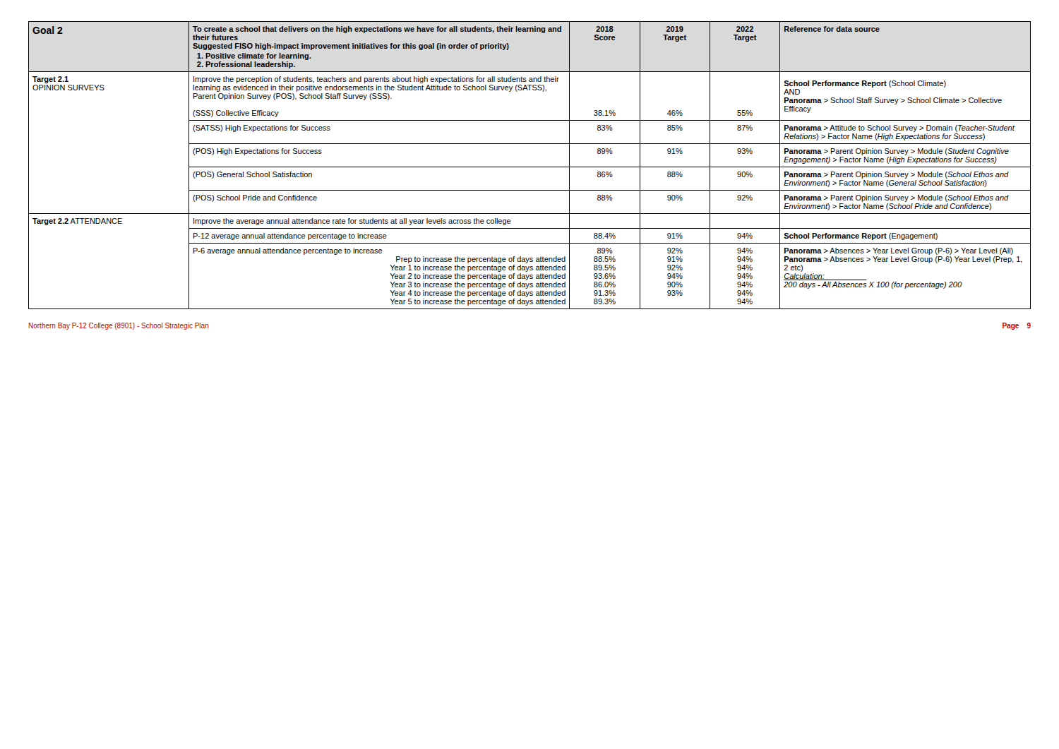| Goal 2 | To create a school that delivers on the high expectations we have for all students, their learning and their futures Suggested FISO high-impact improvement initiatives for this goal (in order of priority) Positive climate for learning. Professional leadership. | 2018 Score | 2019 Target | 2022 Target | Reference for data source |
| Target 2.1 OPINION SURVEYS | Improve the perception of students, teachers and parents about high expectations for all students and their learning as evidenced in their positive endorsements in the Student Attitude to School Survey (SATSS), Parent Opinion Survey (POS), School Staff Survey (SSS). (SSS) Collective Efficacy | 38.1% | 46% | 55% | School Performance Report (School Climate) AND Panorama > School Staff Survey > School Climate > Collective Efficacy |
| (SATSS) High Expectations for Success | 83% | 85% | 87% | Panorama > Attitude to School Survey > Domain ( Teacher-Student Relations ) > Factor Name ( High Expectations for Success ) |
| (POS) High Expectations for Success | 89% | 91% | 93% | Panorama > Parent Opinion Survey > Module ( Student Cognitive Engagement) > Factor Name ( High Expectations for Success) |
| (POS) General School Satisfaction | 86% | 88% | 90% | Panorama > Parent Opinion Survey > Module ( School Ethos and Environment ) > Factor Name ( General School Satisfaction ) |
| (POS) School Pride and Confidence | 88% | 90% | 92% | Panorama > Parent Opinion Survey > Module ( School Ethos and Environment ) > Factor Name ( School Pride and Confidence ) |
| Target 2.2 ATTENDANCE | Improve the average annual attendance rate for students at all year levels across the college | | | | |
| P-12 average annual attendance percentage to increase | 88.4% | 91% | 94% | School Performance Report (Engagement) |
| P-6 average annual attendance percentage to increase Prep to increase the percentage of days attended Year 1 to increase the percentage of days attended Year 2 to increase the percentage of days attended Year 3 to increase the percentage of days attended Year 4 to increase the percentage of days attended Year 5 to increase the percentage of days attended | 89% 88.5% 89.5% 93.6% 86.0% 91.3% 89.3% | 92% 91% 92% 94% 90% 93% | 94% 94% 94% 94% 94% 94% 94% | Panorama > Absences > Year Level Group (P-6) > Year Level (All) Panorama > Absences > Year Level Group (P-6) Year Level (Prep, 1, 2 etc) Calculation: 200 days - All Absences X 100 (for percentage) 200 |
Northern Bay P-12 College (8901) - School Strategic Plan Page 9